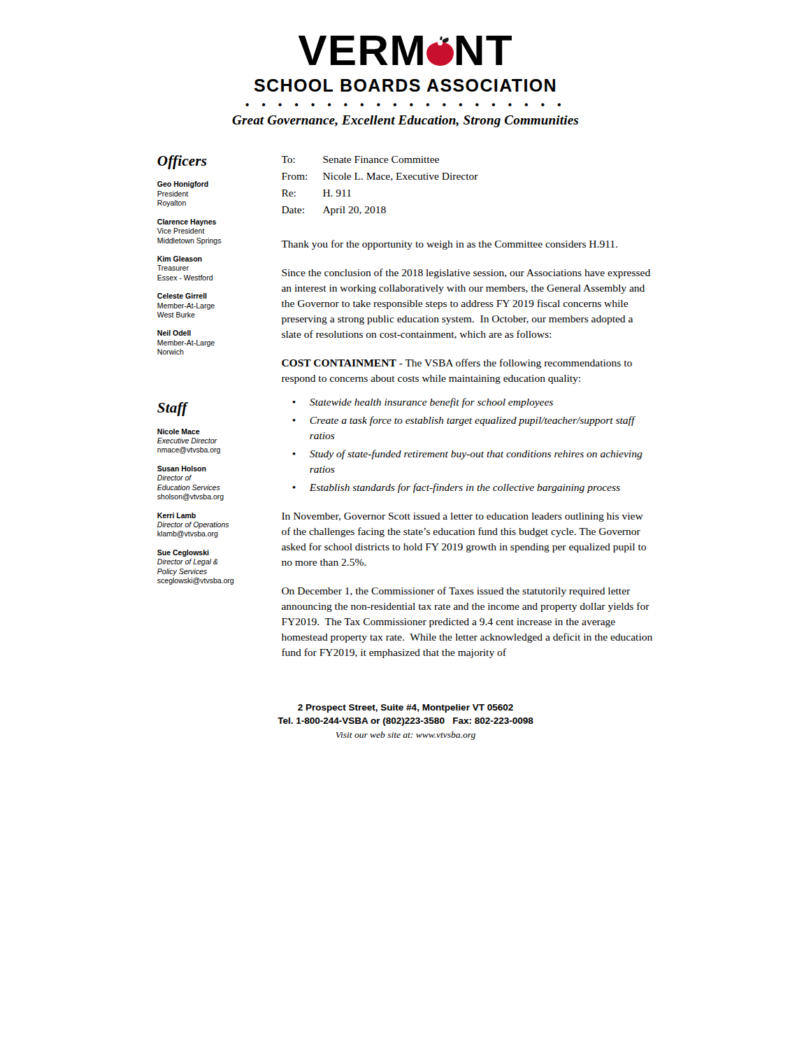VERM NT
SCHOOL BOARDS ASSOCIATION
• • • • • • • • • • • • • • • • • • • •
Great Governance, Excellent Education, Strong Communities
Officers
Geo Honigford
President
Royalton
Clarence Haynes
Vice President
Middletown Springs
Kim Gleason
Treasurer
Essex - Westford
Celeste Girrell
Member-At-Large
West Burke
Neil Odell
Member-At-Large
Norwich
Staff
Nicole Mace
Executive Director
nmace@vtvsba.org
Susan Holson
Director of
Education Services
sholson@vtvsba.org
Kerri Lamb
Director of Operations
klamb@vtvsba.org
Sue Ceglowski
Director of Legal &
Policy Services
sceglowski@vtvsba.org
| To: | Senate Finance Committee |
| From: | Nicole L. Mace, Executive Director |
| Re: | H. 911 |
| Date: | April 20, 2018 |
Thank you for the opportunity to weigh in as the Committee considers H.911.
Since the conclusion of the 2018 legislative session, our Associations have expressed an interest in working collaboratively with our members, the General Assembly and the Governor to take responsible steps to address FY 2019 fiscal concerns while preserving a strong public education system. In October, our members adopted a slate of resolutions on cost-containment, which are as follows:
COST CONTAINMENT - The VSBA offers the following recommendations to respond to concerns about costs while maintaining education quality:
Statewide health insurance benefit for school employees
Create a task force to establish target equalized pupil/teacher/support staff ratios
Study of state-funded retirement buy-out that conditions rehires on achieving ratios
Establish standards for fact-finders in the collective bargaining process
In November, Governor Scott issued a letter to education leaders outlining his view of the challenges facing the state’s education fund this budget cycle. The Governor asked for school districts to hold FY 2019 growth in spending per equalized pupil to no more than 2.5%.
On December 1, the Commissioner of Taxes issued the statutorily required letter announcing the non-residential tax rate and the income and property dollar yields for FY2019. The Tax Commissioner predicted a 9.4 cent increase in the average homestead property tax rate. While the letter acknowledged a deficit in the education fund for FY2019, it emphasized that the majority of
2 Prospect Street, Suite #4, Montpelier VT 05602
Tel. 1-800-244-VSBA or (802)223-3580 Fax: 802-223-0098
Visit our web site at: www.vtvsba.org